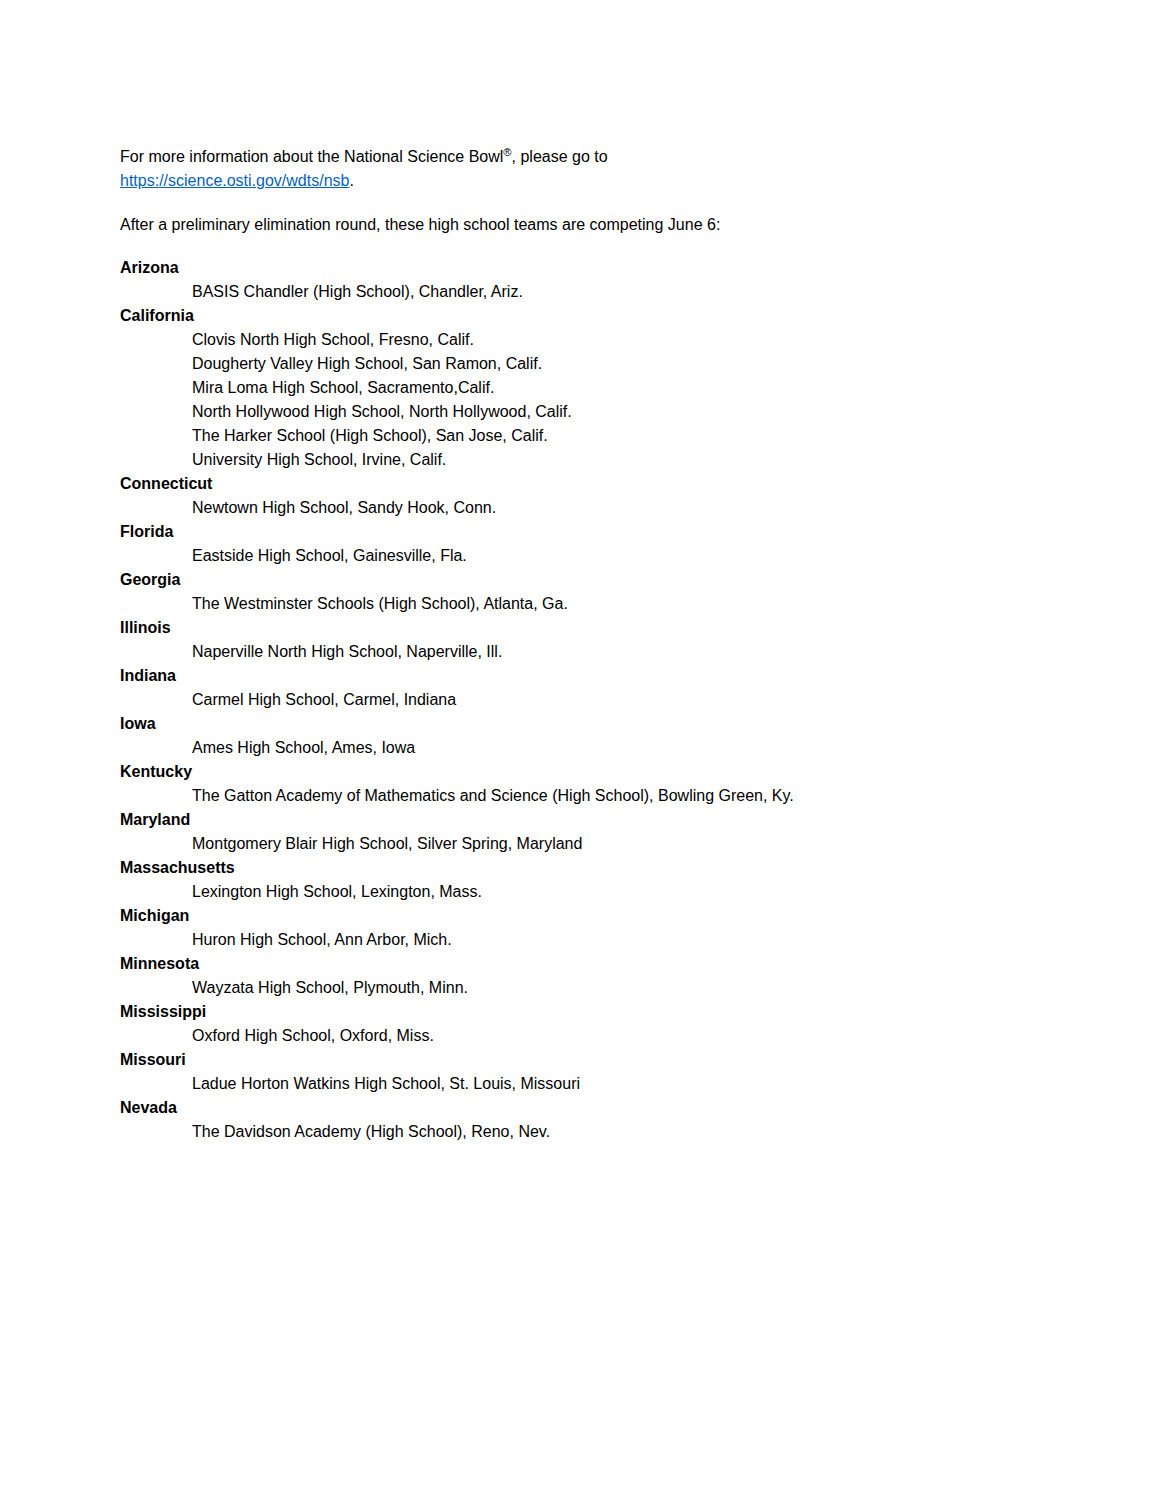For more information about the National Science Bowl®, please go to
https://science.osti.gov/wdts/nsb.
After a preliminary elimination round, these high school teams are competing June 6:
Arizona
BASIS Chandler (High School), Chandler, Ariz.
California
Clovis North High School, Fresno, Calif.
Dougherty Valley High School, San Ramon, Calif.
Mira Loma High School, Sacramento,Calif.
North Hollywood High School, North Hollywood, Calif.
The Harker School (High School), San Jose, Calif.
University High School, Irvine, Calif.
Connecticut
Newtown High School, Sandy Hook, Conn.
Florida
Eastside High School, Gainesville, Fla.
Georgia
The Westminster Schools (High School), Atlanta, Ga.
Illinois
Naperville North High School, Naperville, Ill.
Indiana
Carmel High School, Carmel, Indiana
Iowa
Ames High School, Ames, Iowa
Kentucky
The Gatton Academy of Mathematics and Science (High School), Bowling Green, Ky.
Maryland
Montgomery Blair High School, Silver Spring, Maryland
Massachusetts
Lexington High School, Lexington, Mass.
Michigan
Huron High School, Ann Arbor, Mich.
Minnesota
Wayzata High School, Plymouth, Minn.
Mississippi
Oxford High School, Oxford, Miss.
Missouri
Ladue Horton Watkins High School, St. Louis, Missouri
Nevada
The Davidson Academy (High School), Reno, Nev.